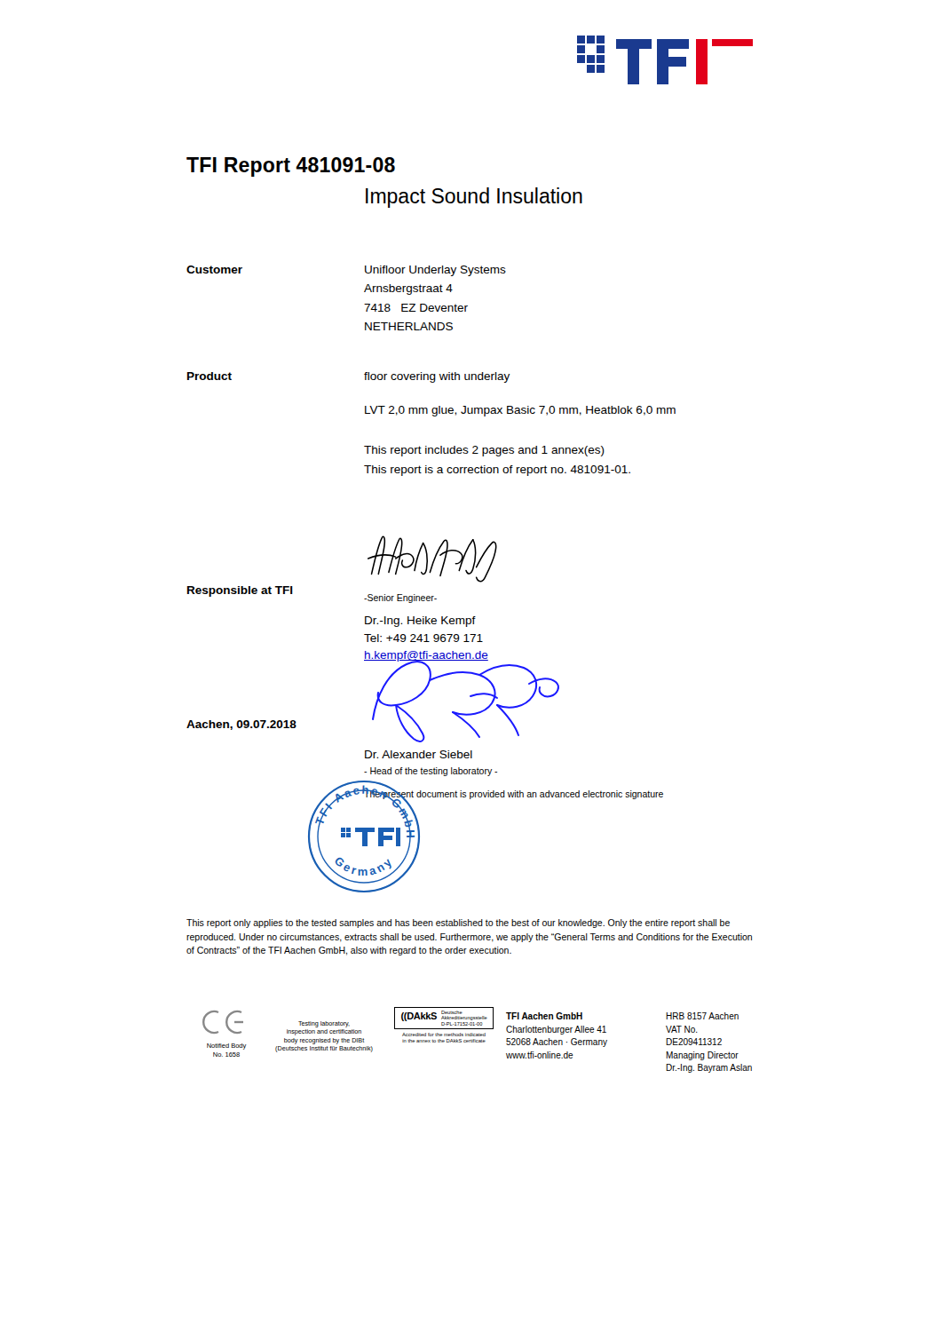TFI Report 481091-08
Impact Sound Insulation
Customer
Unifloor Underlay Systems
Arnsbergstraat 4
7418 EZ Deventer
NETHERLANDS
Product
floor covering with underlay
LVT 2,0 mm glue, Jumpax Basic 7,0 mm, Heatblok 6,0 mm
This report includes 2 pages and 1 annex(es)
This report is a correction of report no. 481091-01.
Responsible at TFI
-Senior Engineer-
Dr.-Ing. Heike Kempf
Tel: +49 241 9679 171
h.kempf@tfi-aachen.de
Aachen, 09.07.2018
Dr. Alexander Siebel
- Head of the testing laboratory -
The present document is provided with an advanced electronic signature
TFI Aachen GmbH Germany
This report only applies to the tested samples and has been established to the best of our knowledge. Only the entire report shall be reproduced. Under no circumstances, extracts shall be used. Furthermore, we apply the “General Terms and Conditions for the Execution of Contracts” of the TFI Aachen GmbH, also with regard to the order execution.
Notified Body
No. 1658
Testing laboratory,
inspection and certification
body recognised by the DIBt
(Deutsches Institut für Bautechnik)
((DAkkS Deutsche
Akkreditierungsstelle
D-PL-17152-01-00
Accredited for the methods indicated
in the annex to the DAkkS certificate
TFI Aachen GmbH
Charlottenburger Allee 41
52068 Aachen · Germany
www.tfi-online.de
HRB 8157 Aachen
VAT No. DE209411312
Managing Director
Dr.-Ing. Bayram Aslan